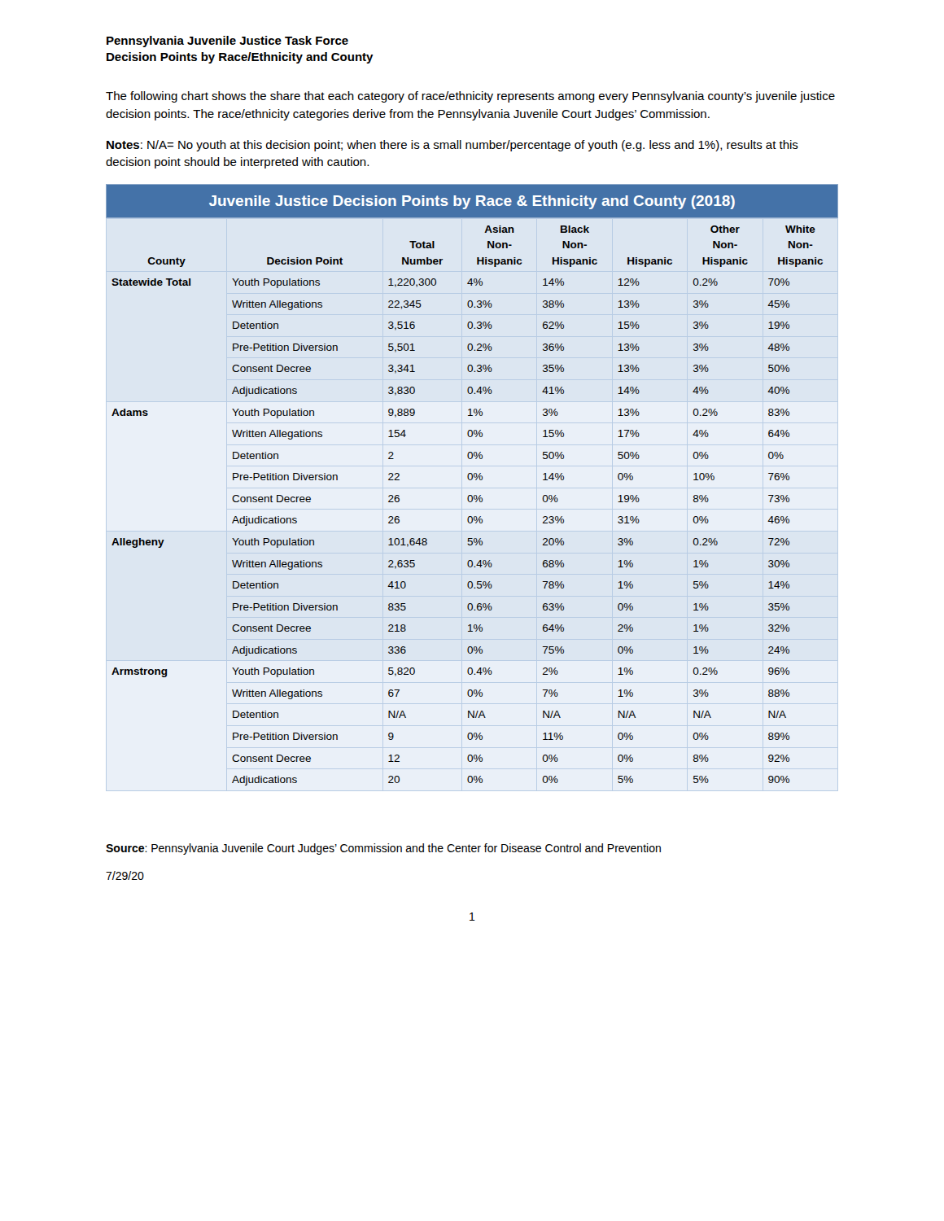Pennsylvania Juvenile Justice Task Force
Decision Points by Race/Ethnicity and County
The following chart shows the share that each category of race/ethnicity represents among every Pennsylvania county’s juvenile justice decision points. The race/ethnicity categories derive from the Pennsylvania Juvenile Court Judges’ Commission.
Notes: N/A= No youth at this decision point; when there is a small number/percentage of youth (e.g. less and 1%), results at this decision point should be interpreted with caution.
Juvenile Justice Decision Points by Race & Ethnicity and County (2018)
| County | Decision Point | Total Number | Asian Non- Hispanic | Black Non- Hispanic | Hispanic | Other Non- Hispanic | White Non- Hispanic |
| --- | --- | --- | --- | --- | --- | --- | --- |
| Statewide Total | Youth Populations | 1,220,300 | 4% | 14% | 12% | 0.2% | 70% |
| Written Allegations | 22,345 | 0.3% | 38% | 13% | 3% | 45% |
| Detention | 3,516 | 0.3% | 62% | 15% | 3% | 19% |
| Pre-Petition Diversion | 5,501 | 0.2% | 36% | 13% | 3% | 48% |
| Consent Decree | 3,341 | 0.3% | 35% | 13% | 3% | 50% |
| Adjudications | 3,830 | 0.4% | 41% | 14% | 4% | 40% |
| Adams | Youth Population | 9,889 | 1% | 3% | 13% | 0.2% | 83% |
| Written Allegations | 154 | 0% | 15% | 17% | 4% | 64% |
| Detention | 2 | 0% | 50% | 50% | 0% | 0% |
| Pre-Petition Diversion | 22 | 0% | 14% | 0% | 10% | 76% |
| Consent Decree | 26 | 0% | 0% | 19% | 8% | 73% |
| Adjudications | 26 | 0% | 23% | 31% | 0% | 46% |
| Allegheny | Youth Population | 101,648 | 5% | 20% | 3% | 0.2% | 72% |
| Written Allegations | 2,635 | 0.4% | 68% | 1% | 1% | 30% |
| Detention | 410 | 0.5% | 78% | 1% | 5% | 14% |
| Pre-Petition Diversion | 835 | 0.6% | 63% | 0% | 1% | 35% |
| Consent Decree | 218 | 1% | 64% | 2% | 1% | 32% |
| Adjudications | 336 | 0% | 75% | 0% | 1% | 24% |
| Armstrong | Youth Population | 5,820 | 0.4% | 2% | 1% | 0.2% | 96% |
| Written Allegations | 67 | 0% | 7% | 1% | 3% | 88% |
| Detention | N/A | N/A | N/A | N/A | N/A | N/A |
| Pre-Petition Diversion | 9 | 0% | 11% | 0% | 0% | 89% |
| Consent Decree | 12 | 0% | 0% | 0% | 8% | 92% |
| Adjudications | 20 | 0% | 0% | 5% | 5% | 90% |
Source: Pennsylvania Juvenile Court Judges’ Commission and the Center for Disease Control and Prevention
7/29/20
1